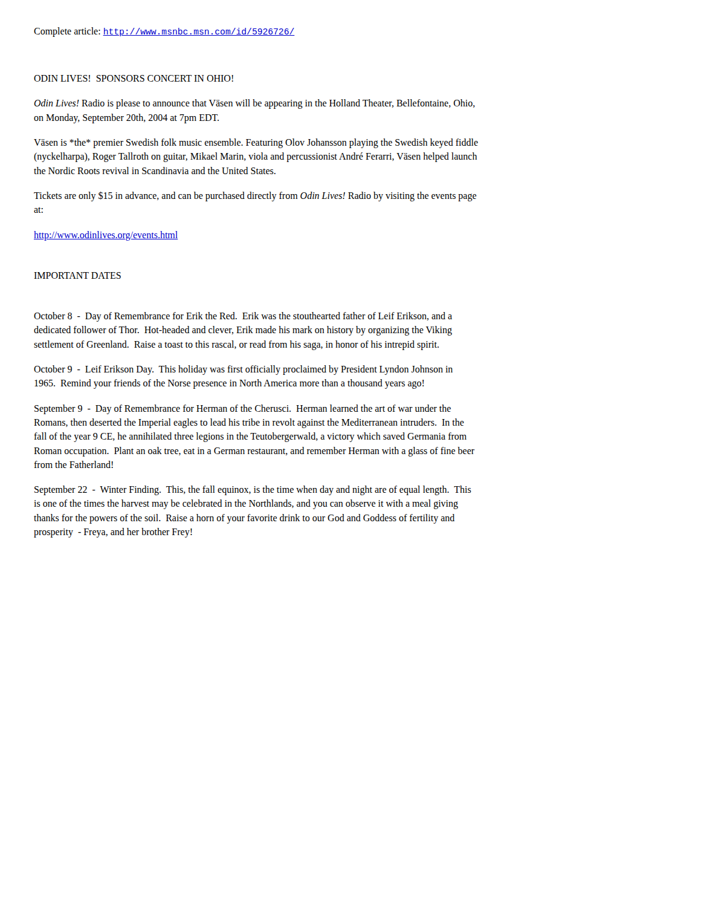Complete article: http://www.msnbc.msn.com/id/5926726/
ODIN LIVES! SPONSORS CONCERT IN OHIO!
Odin Lives! Radio is please to announce that Väsen will be appearing in the Holland Theater, Bellefontaine, Ohio, on Monday, September 20th, 2004 at 7pm EDT.
Väsen is *the* premier Swedish folk music ensemble. Featuring Olov Johansson playing the Swedish keyed fiddle (nyckelharpa), Roger Tallroth on guitar, Mikael Marin, viola and percussionist André Ferarri, Väsen helped launch the Nordic Roots revival in Scandinavia and the United States.
Tickets are only $15 in advance, and can be purchased directly from Odin Lives! Radio by visiting the events page at:
http://www.odinlives.org/events.html
IMPORTANT DATES
October 8 - Day of Remembrance for Erik the Red. Erik was the stouthearted father of Leif Erikson, and a dedicated follower of Thor. Hot-headed and clever, Erik made his mark on history by organizing the Viking settlement of Greenland. Raise a toast to this rascal, or read from his saga, in honor of his intrepid spirit.
October 9 - Leif Erikson Day. This holiday was first officially proclaimed by President Lyndon Johnson in 1965. Remind your friends of the Norse presence in North America more than a thousand years ago!
September 9 - Day of Remembrance for Herman of the Cherusci. Herman learned the art of war under the Romans, then deserted the Imperial eagles to lead his tribe in revolt against the Mediterranean intruders. In the fall of the year 9 CE, he annihilated three legions in the Teutobergerwald, a victory which saved Germania from Roman occupation. Plant an oak tree, eat in a German restaurant, and remember Herman with a glass of fine beer from the Fatherland!
September 22 - Winter Finding. This, the fall equinox, is the time when day and night are of equal length. This is one of the times the harvest may be celebrated in the Northlands, and you can observe it with a meal giving thanks for the powers of the soil. Raise a horn of your favorite drink to our God and Goddess of fertility and prosperity - Freya, and her brother Frey!